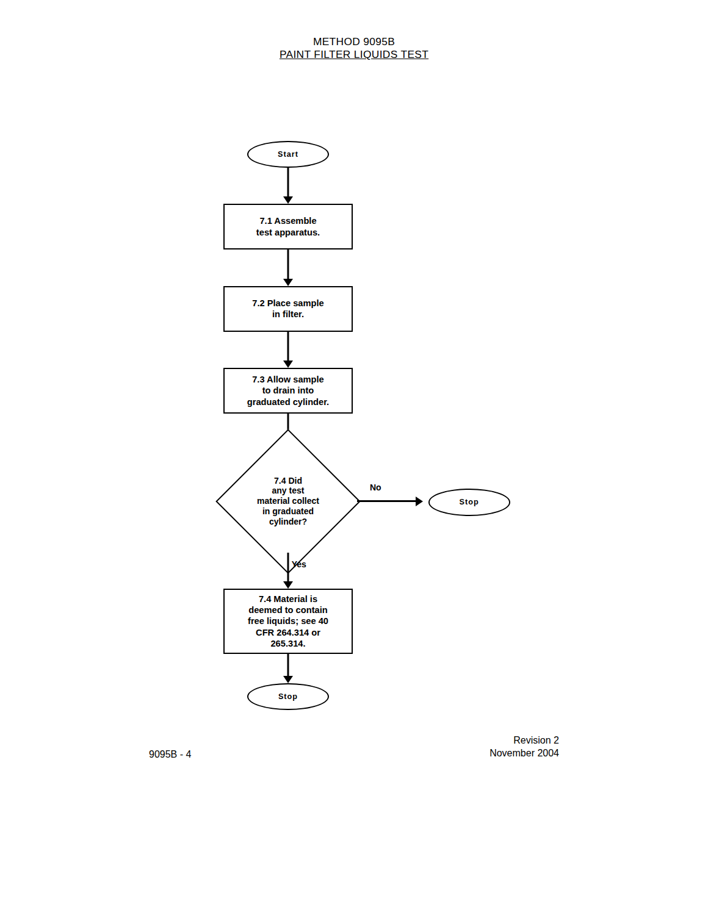METHOD 9095B
PAINT FILTER LIQUIDS TEST
Start
7.1 Assemble
test apparatus.
7.2 Place sample
in filter.
7.3 Allow sample
to drain into
graduated cylinder.
7.4 Did
any test
material collect
in graduated
cylinder?
No
Stop
Yes
7.4 Material is
deemed to contain
free liquids; see 40
CFR 264.314 or
265.314.
Stop
9095B - 4
Revision 2
November 2004